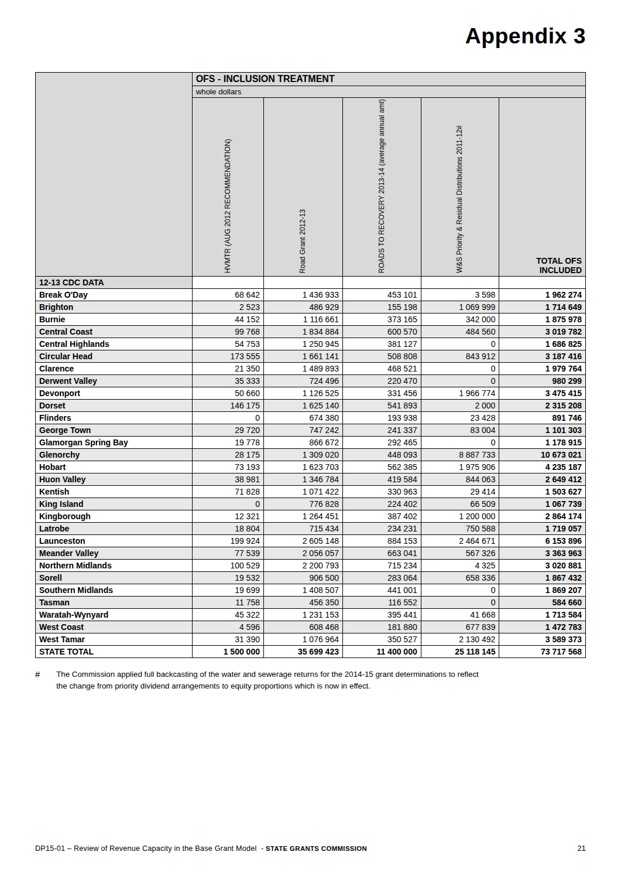Appendix 3
| | OFS - INCLUSION TREATMENT |
| --- | --- |
| whole dollars |
| HVMTR (AUG 2012 RECOMMENDATION) | Road Grant 2012-13 | ROADS TO RECOVERY 2013-14 (average annual amt) | W&S Priority & Residual Distributions 2011-12# | TOTAL OFS INCLUDED |
| 12-13 CDC DATA | | | | | |
| Break O'Day | 68 642 | 1 436 933 | 453 101 | 3 598 | 1 962 274 |
| Brighton | 2 523 | 486 929 | 155 198 | 1 069 999 | 1 714 649 |
| Burnie | 44 152 | 1 116 661 | 373 165 | 342 000 | 1 875 978 |
| Central Coast | 99 768 | 1 834 884 | 600 570 | 484 560 | 3 019 782 |
| Central Highlands | 54 753 | 1 250 945 | 381 127 | 0 | 1 686 825 |
| Circular Head | 173 555 | 1 661 141 | 508 808 | 843 912 | 3 187 416 |
| Clarence | 21 350 | 1 489 893 | 468 521 | 0 | 1 979 764 |
| Derwent Valley | 35 333 | 724 496 | 220 470 | 0 | 980 299 |
| Devonport | 50 660 | 1 126 525 | 331 456 | 1 966 774 | 3 475 415 |
| Dorset | 146 175 | 1 625 140 | 541 893 | 2 000 | 2 315 208 |
| Flinders | 0 | 674 380 | 193 938 | 23 428 | 891 746 |
| George Town | 29 720 | 747 242 | 241 337 | 83 004 | 1 101 303 |
| Glamorgan Spring Bay | 19 778 | 866 672 | 292 465 | 0 | 1 178 915 |
| Glenorchy | 28 175 | 1 309 020 | 448 093 | 8 887 733 | 10 673 021 |
| Hobart | 73 193 | 1 623 703 | 562 385 | 1 975 906 | 4 235 187 |
| Huon Valley | 38 981 | 1 346 784 | 419 584 | 844 063 | 2 649 412 |
| Kentish | 71 828 | 1 071 422 | 330 963 | 29 414 | 1 503 627 |
| King Island | 0 | 776 828 | 224 402 | 66 509 | 1 067 739 |
| Kingborough | 12 321 | 1 264 451 | 387 402 | 1 200 000 | 2 864 174 |
| Latrobe | 18 804 | 715 434 | 234 231 | 750 588 | 1 719 057 |
| Launceston | 199 924 | 2 605 148 | 884 153 | 2 464 671 | 6 153 896 |
| Meander Valley | 77 539 | 2 056 057 | 663 041 | 567 326 | 3 363 963 |
| Northern Midlands | 100 529 | 2 200 793 | 715 234 | 4 325 | 3 020 881 |
| Sorell | 19 532 | 906 500 | 283 064 | 658 336 | 1 867 432 |
| Southern Midlands | 19 699 | 1 408 507 | 441 001 | 0 | 1 869 207 |
| Tasman | 11 758 | 456 350 | 116 552 | 0 | 584 660 |
| Waratah-Wynyard | 45 322 | 1 231 153 | 395 441 | 41 668 | 1 713 584 |
| West Coast | 4 596 | 608 468 | 181 880 | 677 839 | 1 472 783 |
| West Tamar | 31 390 | 1 076 964 | 350 527 | 2 130 492 | 3 589 373 |
| STATE TOTAL | 1 500 000 | 35 699 423 | 11 400 000 | 25 118 145 | 73 717 568 |
#
The Commission applied full backcasting of the water and sewerage returns for the 2014-15 grant determinations to reflect the change from priority dividend arrangements to equity proportions which is now in effect.
DP15-01 – Review of Revenue Capacity in the Base Grant Model - STATE GRANTS COMMISSION
21